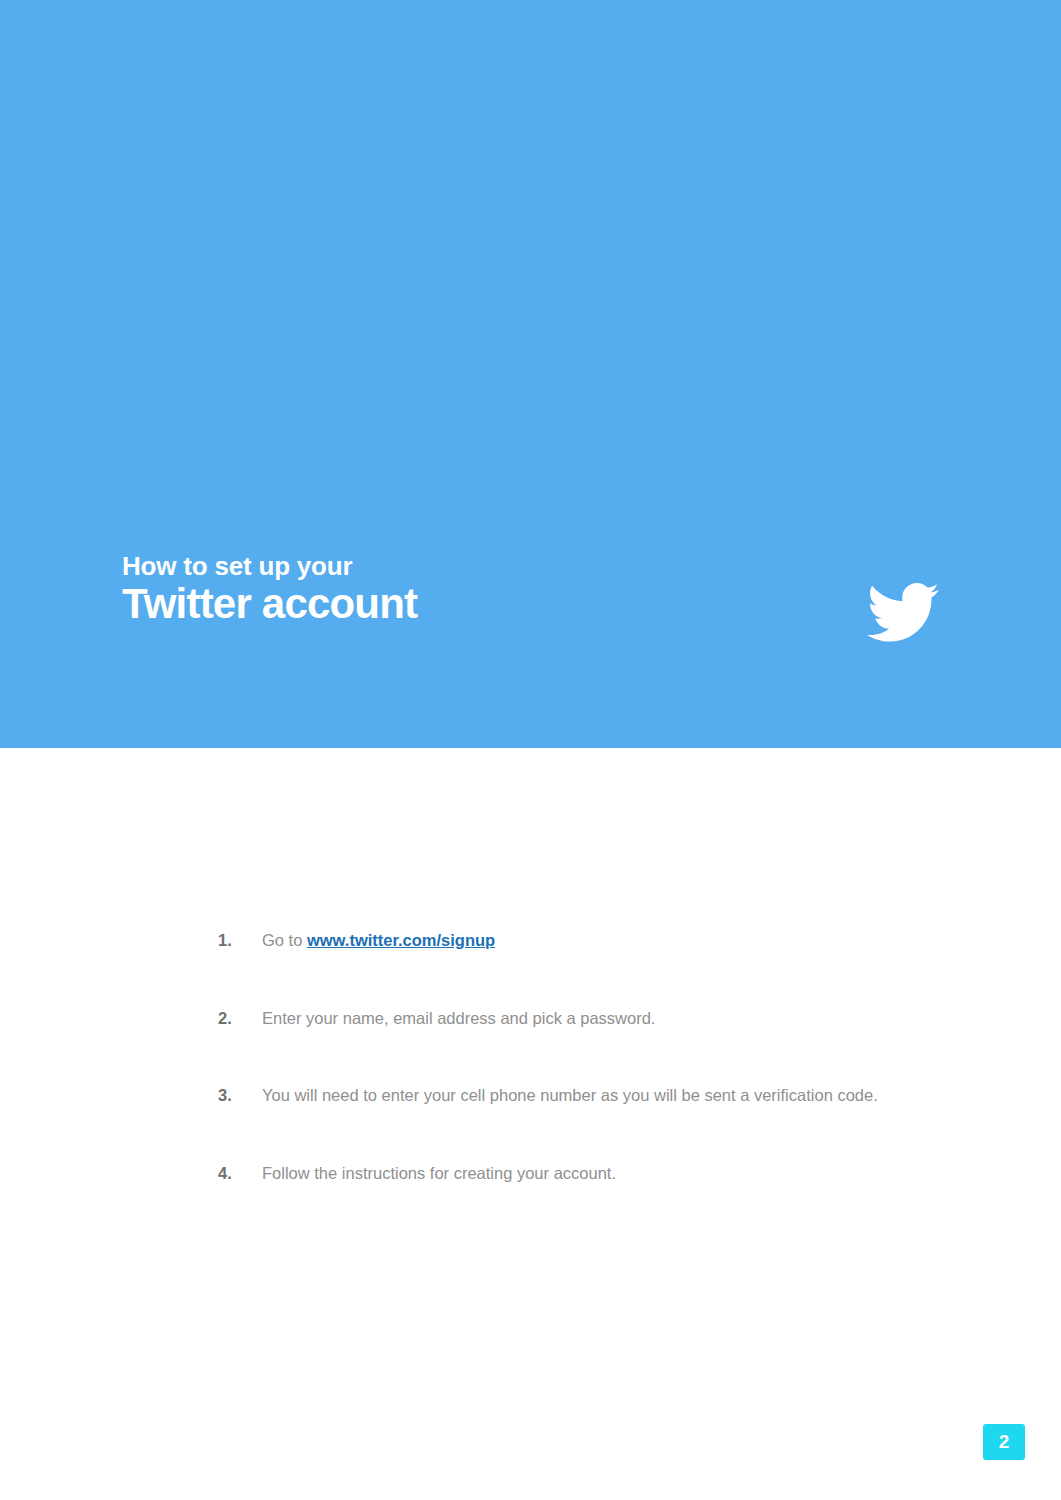How to set up your Twitter account
Go to www.twitter.com/signup
Enter your name, email address and pick a password.
You will need to enter your cell phone number as you will be sent a verification code.
Follow the instructions for creating your account.
2